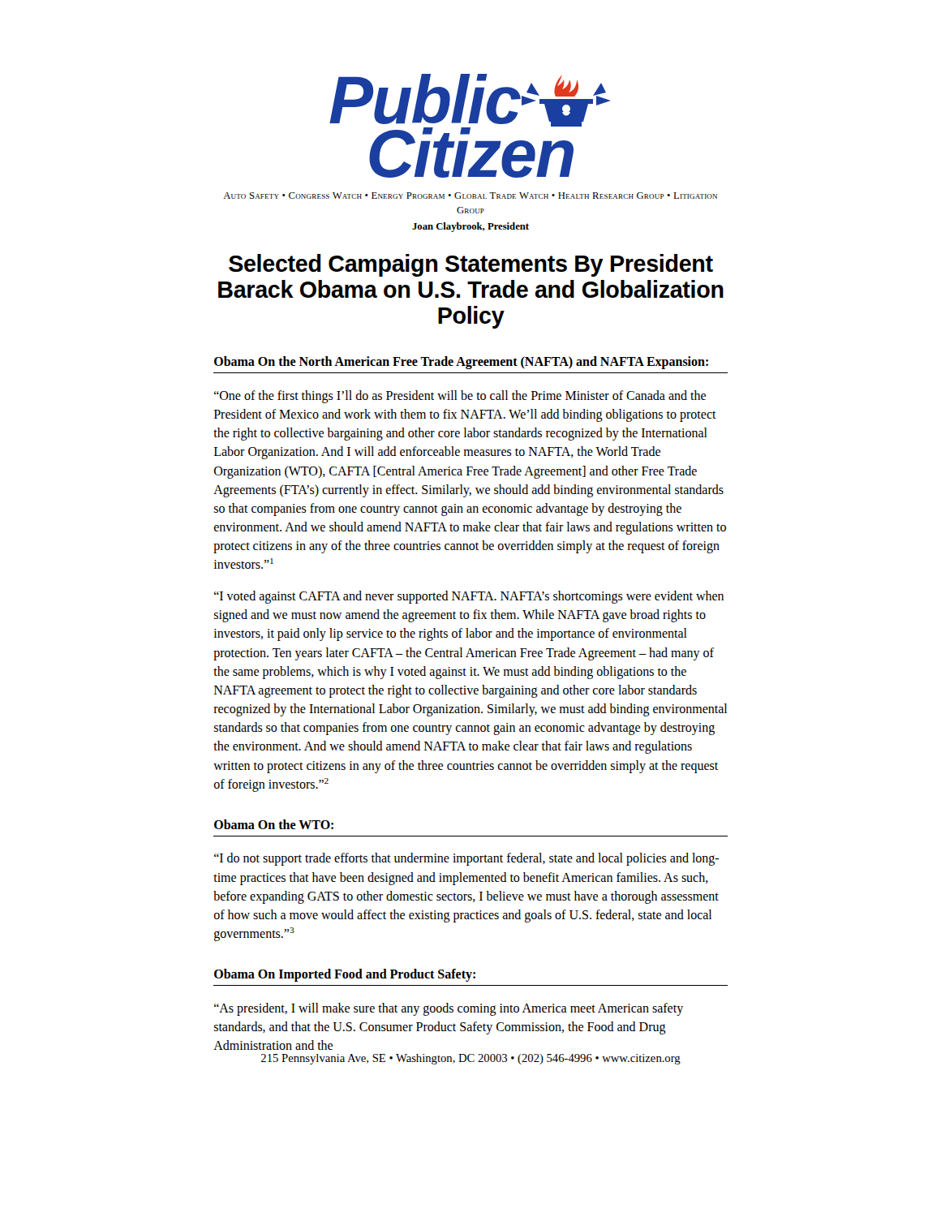Public Citizen
Auto Safety • Congress Watch • Energy Program • Global Trade Watch • Health Research Group • Litigation Group
Joan Claybrook, President
Selected Campaign Statements By President
Barack Obama on U.S. Trade and Globalization Policy
Obama On the North American Free Trade Agreement (NAFTA) and NAFTA Expansion:
“One of the first things I’ll do as President will be to call the Prime Minister of Canada and the President of Mexico and work with them to fix NAFTA. We’ll add binding obligations to protect the right to collective bargaining and other core labor standards recognized by the International Labor Organization. And I will add enforceable measures to NAFTA, the World Trade Organization (WTO), CAFTA [Central America Free Trade Agreement] and other Free Trade Agreements (FTA’s) currently in effect. Similarly, we should add binding environmental standards so that companies from one country cannot gain an economic advantage by destroying the environment. And we should amend NAFTA to make clear that fair laws and regulations written to protect citizens in any of the three countries cannot be overridden simply at the request of foreign investors.”1
“I voted against CAFTA and never supported NAFTA. NAFTA’s shortcomings were evident when signed and we must now amend the agreement to fix them. While NAFTA gave broad rights to investors, it paid only lip service to the rights of labor and the importance of environmental protection. Ten years later CAFTA – the Central American Free Trade Agreement – had many of the same problems, which is why I voted against it. We must add binding obligations to the NAFTA agreement to protect the right to collective bargaining and other core labor standards recognized by the International Labor Organization. Similarly, we must add binding environmental standards so that companies from one country cannot gain an economic advantage by destroying the environment. And we should amend NAFTA to make clear that fair laws and regulations written to protect citizens in any of the three countries cannot be overridden simply at the request of foreign investors.”2
Obama On the WTO:
“I do not support trade efforts that undermine important federal, state and local policies and long-time practices that have been designed and implemented to benefit American families. As such, before expanding GATS to other domestic sectors, I believe we must have a thorough assessment of how such a move would affect the existing practices and goals of U.S. federal, state and local governments.”3
Obama On Imported Food and Product Safety:
“As president, I will make sure that any goods coming into America meet American safety standards, and that the U.S. Consumer Product Safety Commission, the Food and Drug Administration and the
215 Pennsylvania Ave, SE • Washington, DC 20003 • (202) 546-4996 • www.citizen.org